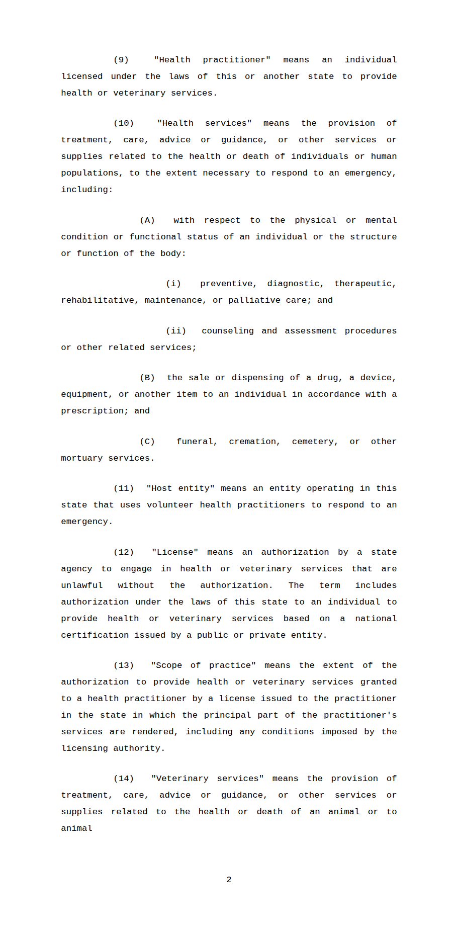(9) "Health practitioner" means an individual licensed under the laws of this or another state to provide health or veterinary services.
(10) "Health services" means the provision of treatment, care, advice or guidance, or other services or supplies related to the health or death of individuals or human populations, to the extent necessary to respond to an emergency, including:
(A) with respect to the physical or mental condition or functional status of an individual or the structure or function of the body:
(i) preventive, diagnostic, therapeutic, rehabilitative, maintenance, or palliative care; and
(ii) counseling and assessment procedures or other related services;
(B) the sale or dispensing of a drug, a device, equipment, or another item to an individual in accordance with a prescription; and
(C) funeral, cremation, cemetery, or other mortuary services.
(11) "Host entity" means an entity operating in this state that uses volunteer health practitioners to respond to an emergency.
(12) "License" means an authorization by a state agency to engage in health or veterinary services that are unlawful without the authorization. The term includes authorization under the laws of this state to an individual to provide health or veterinary services based on a national certification issued by a public or private entity.
(13) "Scope of practice" means the extent of the authorization to provide health or veterinary services granted to a health practitioner by a license issued to the practitioner in the state in which the principal part of the practitioner's services are rendered, including any conditions imposed by the licensing authority.
(14) "Veterinary services" means the provision of treatment, care, advice or guidance, or other services or supplies related to the health or death of an animal or to animal
2